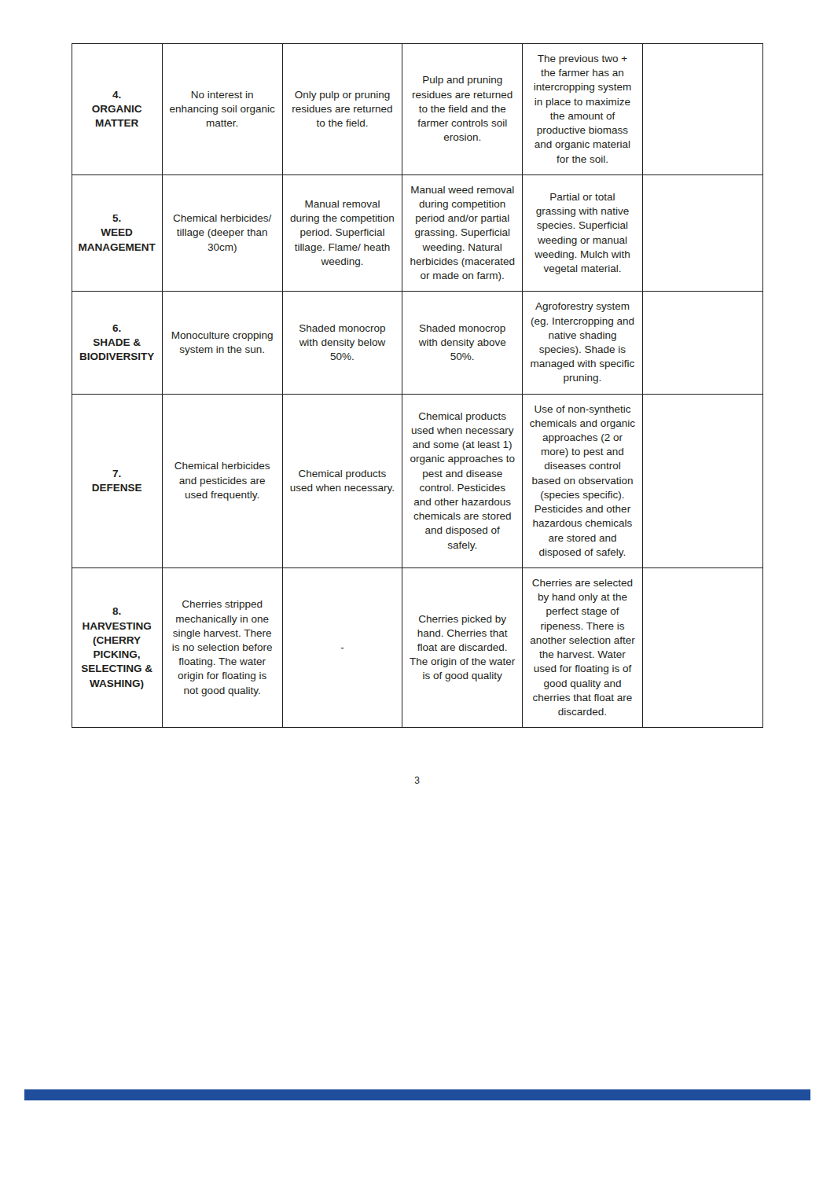| 4. ORGANIC MATTER | No interest in enhancing soil organic matter. | Only pulp or pruning residues are returned to the field. | Pulp and pruning residues are returned to the field and the farmer controls soil erosion. | The previous two + the farmer has an intercropping system in place to maximize the amount of productive biomass and organic material for the soil. | |
| 5. WEED MANAGEMENT | Chemical herbicides/ tillage (deeper than 30cm) | Manual removal during the competition period. Superficial tillage. Flame/ heath weeding. | Manual weed removal during competition period and/or partial grassing. Superficial weeding. Natural herbicides (macerated or made on farm). | Partial or total grassing with native species. Superficial weeding or manual weeding. Mulch with vegetal material. | |
| 6. SHADE & BIODIVERSITY | Monoculture cropping system in the sun. | Shaded monocrop with density below 50%. | Shaded monocrop with density above 50%. | Agroforestry system (eg. Intercropping and native shading species). Shade is managed with specific pruning. | |
| 7. DEFENSE | Chemical herbicides and pesticides are used frequently. | Chemical products used when necessary. | Chemical products used when necessary and some (at least 1) organic approaches to pest and disease control. Pesticides and other hazardous chemicals are stored and disposed of safely. | Use of non-synthetic chemicals and organic approaches (2 or more) to pest and diseases control based on observation (species specific). Pesticides and other hazardous chemicals are stored and disposed of safely. | |
| 8. HARVESTING (CHERRY PICKING, SELECTING & WASHING) | Cherries stripped mechanically in one single harvest. There is no selection before floating. The water origin for floating is not good quality. | - | Cherries picked by hand. Cherries that float are discarded. The origin of the water is of good quality | Cherries are selected by hand only at the perfect stage of ripeness. There is another selection after the harvest. Water used for floating is of good quality and cherries that float are discarded. | |
3